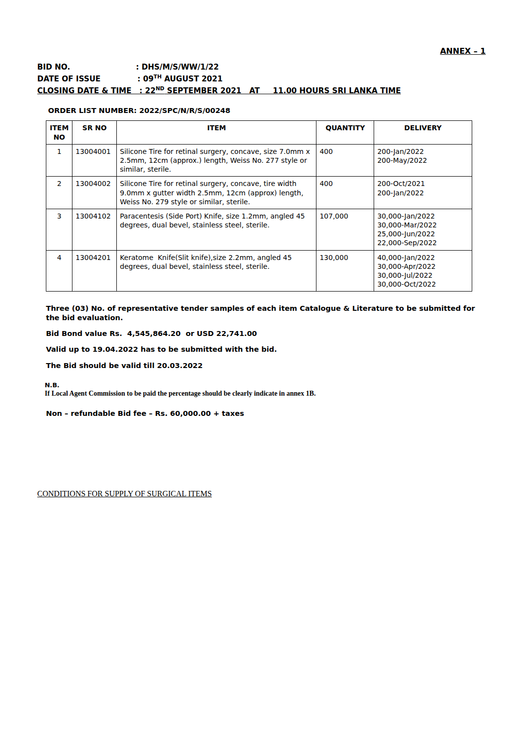ANNEX – 1
BID NO. : DHS/M/S/WW/1/22
DATE OF ISSUE : 09TH AUGUST 2021
CLOSING DATE & TIME : 22ND SEPTEMBER 2021 AT 11.00 HOURS SRI LANKA TIME
ORDER LIST NUMBER: 2022/SPC/N/R/S/00248
| ITEM NO | SR NO | ITEM | QUANTITY | DELIVERY |
| --- | --- | --- | --- | --- |
| 1 | 13004001 | Silicone Tire for retinal surgery, concave, size 7.0mm x 2.5mm, 12cm (approx.) length, Weiss No. 277 style or similar, sterile. | 400 | 200-Jan/2022 200-May/2022 |
| 2 | 13004002 | Silicone Tire for retinal surgery, concave, tire width 9.0mm x gutter width 2.5mm, 12cm (approx) length, Weiss No. 279 style or similar, sterile. | 400 | 200-Oct/2021 200-Jan/2022 |
| 3 | 13004102 | Paracentesis (Side Port) Knife, size 1.2mm, angled 45 degrees, dual bevel, stainless steel, sterile. | 107,000 | 30,000-Jan/2022 30,000-Mar/2022 25,000-Jun/2022 22,000-Sep/2022 |
| 4 | 13004201 | Keratome Knife(Slit knife),size 2.2mm, angled 45 degrees, dual bevel, stainless steel, sterile. | 130,000 | 40,000-Jan/2022 30,000-Apr/2022 30,000-Jul/2022 30,000-Oct/2022 |
Three (03) No. of representative tender samples of each item Catalogue & Literature to be submitted for the bid evaluation.
Bid Bond value Rs. 4,545,864.20 or USD 22,741.00
Valid up to 19.04.2022 has to be submitted with the bid.
The Bid should be valid till 20.03.2022
N.B.
If Local Agent Commission to be paid the percentage should be clearly indicate in annex 1B.
Non – refundable Bid fee – Rs. 60,000.00 + taxes
CONDITIONS FOR SUPPLY OF SURGICAL ITEMS